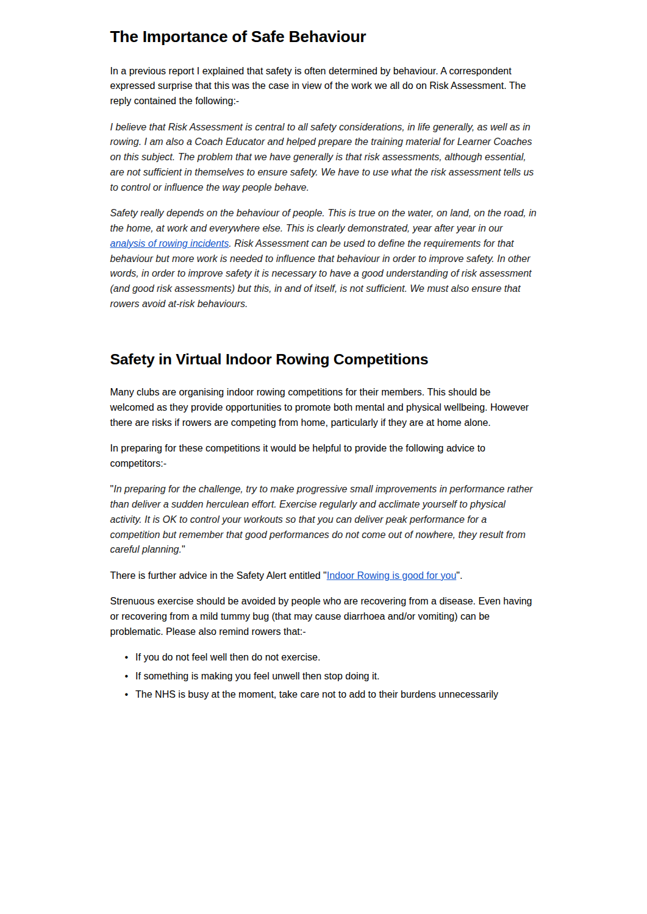The Importance of Safe Behaviour
In a previous report I explained that safety is often determined by behaviour. A correspondent expressed surprise that this was the case in view of the work we all do on Risk Assessment. The reply contained the following:-
I believe that Risk Assessment is central to all safety considerations, in life generally, as well as in rowing. I am also a Coach Educator and helped prepare the training material for Learner Coaches on this subject. The problem that we have generally is that risk assessments, although essential, are not sufficient in themselves to ensure safety. We have to use what the risk assessment tells us to control or influence the way people behave.
Safety really depends on the behaviour of people. This is true on the water, on land, on the road, in the home, at work and everywhere else. This is clearly demonstrated, year after year in our analysis of rowing incidents. Risk Assessment can be used to define the requirements for that behaviour but more work is needed to influence that behaviour in order to improve safety. In other words, in order to improve safety it is necessary to have a good understanding of risk assessment (and good risk assessments) but this, in and of itself, is not sufficient. We must also ensure that rowers avoid at-risk behaviours.
Safety in Virtual Indoor Rowing Competitions
Many clubs are organising indoor rowing competitions for their members. This should be welcomed as they provide opportunities to promote both mental and physical wellbeing. However there are risks if rowers are competing from home, particularly if they are at home alone.
In preparing for these competitions it would be helpful to provide the following advice to competitors:-
"In preparing for the challenge, try to make progressive small improvements in performance rather than deliver a sudden herculean effort. Exercise regularly and acclimate yourself to physical activity. It is OK to control your workouts so that you can deliver peak performance for a competition but remember that good performances do not come out of nowhere, they result from careful planning."
There is further advice in the Safety Alert entitled "Indoor Rowing is good for you".
Strenuous exercise should be avoided by people who are recovering from a disease. Even having or recovering from a mild tummy bug (that may cause diarrhoea and/or vomiting) can be problematic. Please also remind rowers that:-
If you do not feel well then do not exercise.
If something is making you feel unwell then stop doing it.
The NHS is busy at the moment, take care not to add to their burdens unnecessarily